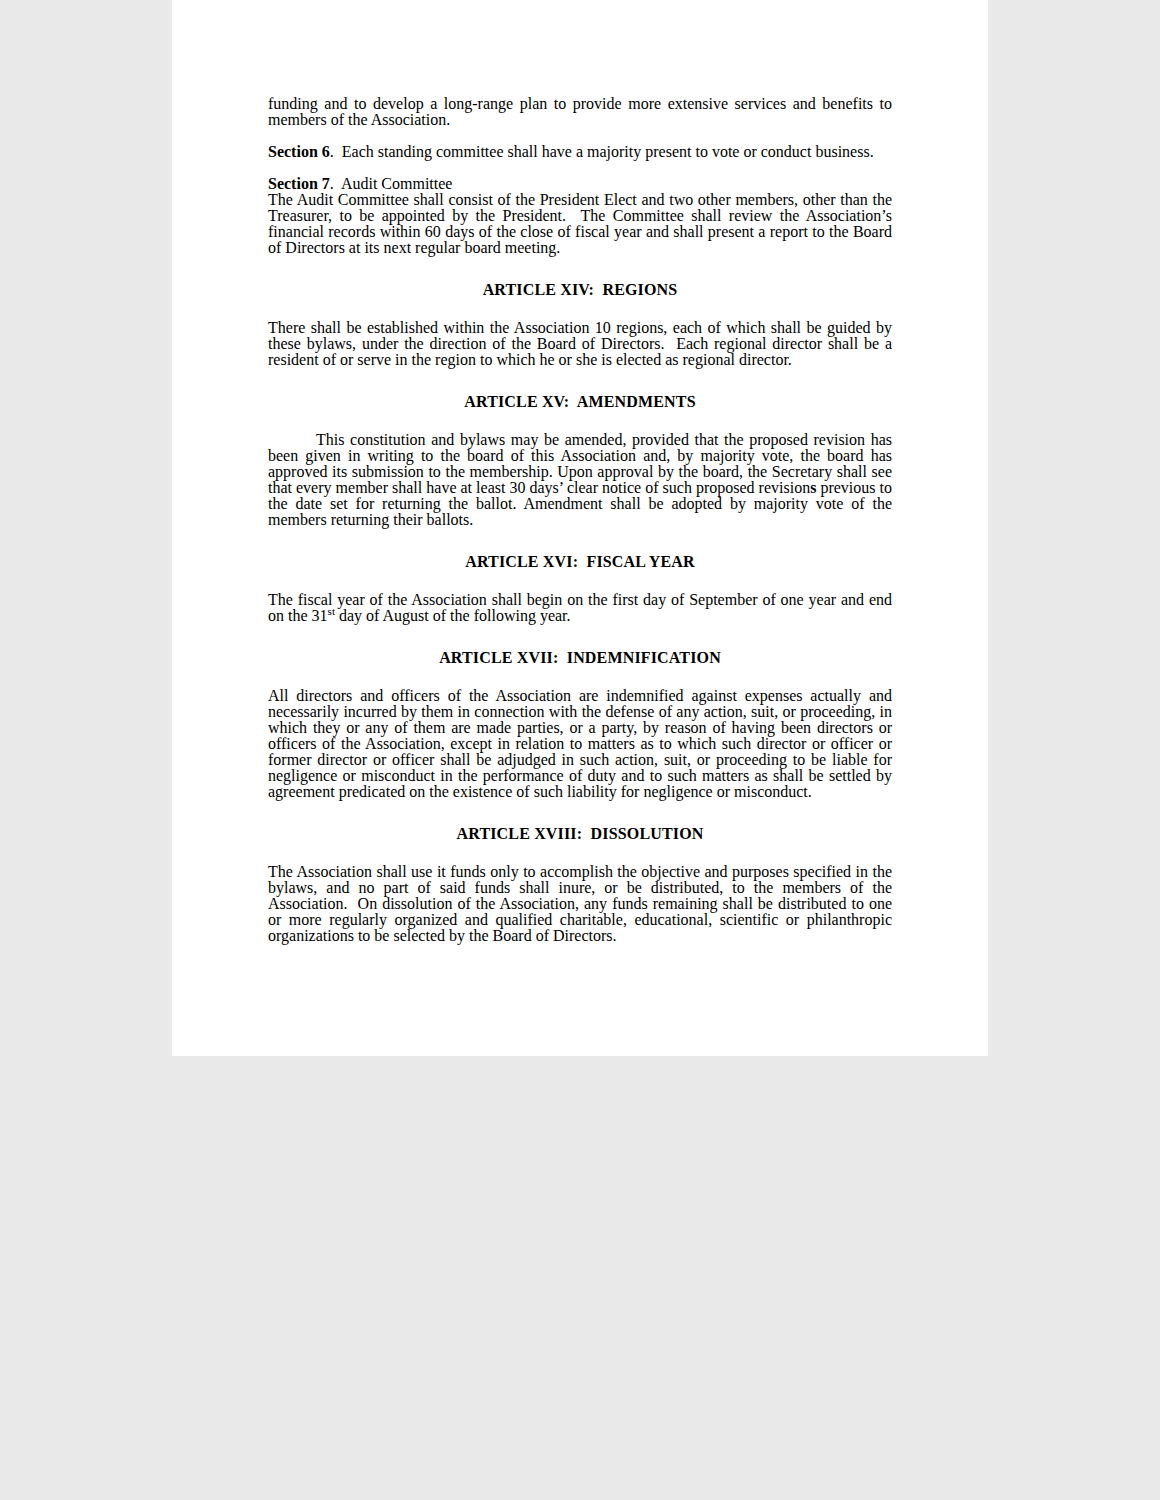funding and to develop a long-range plan to provide more extensive services and benefits to members of the Association.
Section 6. Each standing committee shall have a majority present to vote or conduct business.
Section 7. Audit Committee
The Audit Committee shall consist of the President Elect and two other members, other than the Treasurer, to be appointed by the President. The Committee shall review the Association’s financial records within 60 days of the close of fiscal year and shall present a report to the Board of Directors at its next regular board meeting.
ARTICLE XIV: REGIONS
There shall be established within the Association 10 regions, each of which shall be guided by these bylaws, under the direction of the Board of Directors. Each regional director shall be a resident of or serve in the region to which he or she is elected as regional director.
ARTICLE XV: AMENDMENTS
This constitution and bylaws may be amended, provided that the proposed revision has been given in writing to the board of this Association and, by majority vote, the board has approved its submission to the membership. Upon approval by the board, the Secretary shall see that every member shall have at least 30 days’ clear notice of such proposed revisions previous to the date set for returning the ballot. Amendment shall be adopted by majority vote of the members returning their ballots.
ARTICLE XVI: FISCAL YEAR
The fiscal year of the Association shall begin on the first day of September of one year and end on the 31st day of August of the following year.
ARTICLE XVII: INDEMNIFICATION
All directors and officers of the Association are indemnified against expenses actually and necessarily incurred by them in connection with the defense of any action, suit, or proceeding, in which they or any of them are made parties, or a party, by reason of having been directors or officers of the Association, except in relation to matters as to which such director or officer or former director or officer shall be adjudged in such action, suit, or proceeding to be liable for negligence or misconduct in the performance of duty and to such matters as shall be settled by agreement predicated on the existence of such liability for negligence or misconduct.
ARTICLE XVIII: DISSOLUTION
The Association shall use it funds only to accomplish the objective and purposes specified in the bylaws, and no part of said funds shall inure, or be distributed, to the members of the Association. On dissolution of the Association, any funds remaining shall be distributed to one or more regularly organized and qualified charitable, educational, scientific or philanthropic organizations to be selected by the Board of Directors.